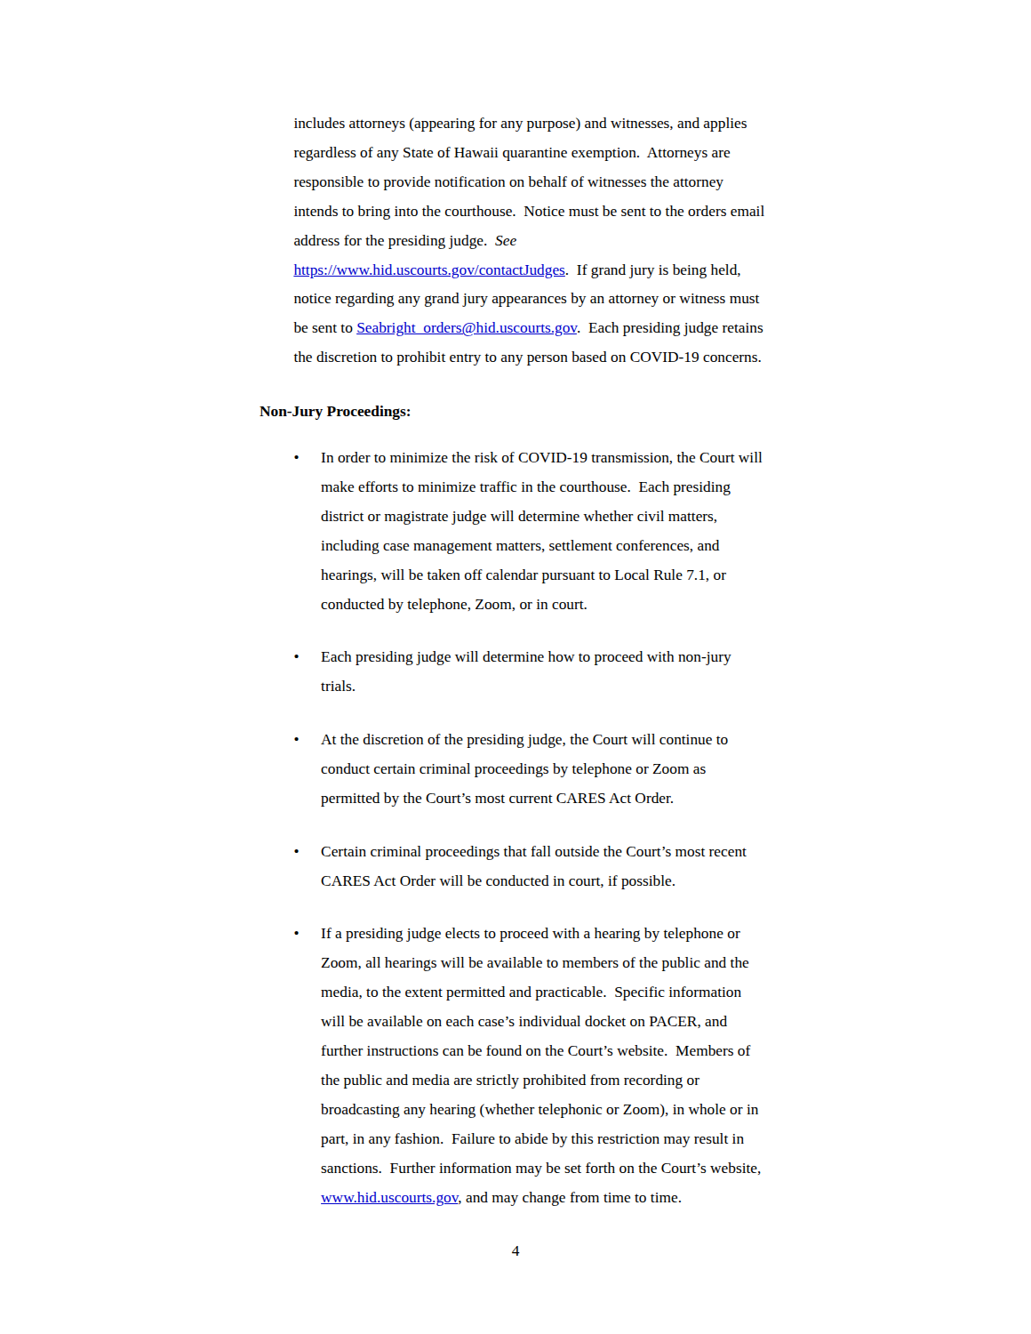includes attorneys (appearing for any purpose) and witnesses, and applies regardless of any State of Hawaii quarantine exemption. Attorneys are responsible to provide notification on behalf of witnesses the attorney intends to bring into the courthouse. Notice must be sent to the orders email address for the presiding judge. See https://www.hid.uscourts.gov/contactJudges. If grand jury is being held, notice regarding any grand jury appearances by an attorney or witness must be sent to Seabright_orders@hid.uscourts.gov. Each presiding judge retains the discretion to prohibit entry to any person based on COVID-19 concerns.
Non-Jury Proceedings:
In order to minimize the risk of COVID-19 transmission, the Court will make efforts to minimize traffic in the courthouse. Each presiding district or magistrate judge will determine whether civil matters, including case management matters, settlement conferences, and hearings, will be taken off calendar pursuant to Local Rule 7.1, or conducted by telephone, Zoom, or in court.
Each presiding judge will determine how to proceed with non-jury trials.
At the discretion of the presiding judge, the Court will continue to conduct certain criminal proceedings by telephone or Zoom as permitted by the Court’s most current CARES Act Order.
Certain criminal proceedings that fall outside the Court’s most recent CARES Act Order will be conducted in court, if possible.
If a presiding judge elects to proceed with a hearing by telephone or Zoom, all hearings will be available to members of the public and the media, to the extent permitted and practicable. Specific information will be available on each case’s individual docket on PACER, and further instructions can be found on the Court’s website. Members of the public and media are strictly prohibited from recording or broadcasting any hearing (whether telephonic or Zoom), in whole or in part, in any fashion. Failure to abide by this restriction may result in sanctions. Further information may be set forth on the Court’s website, www.hid.uscourts.gov, and may change from time to time.
4